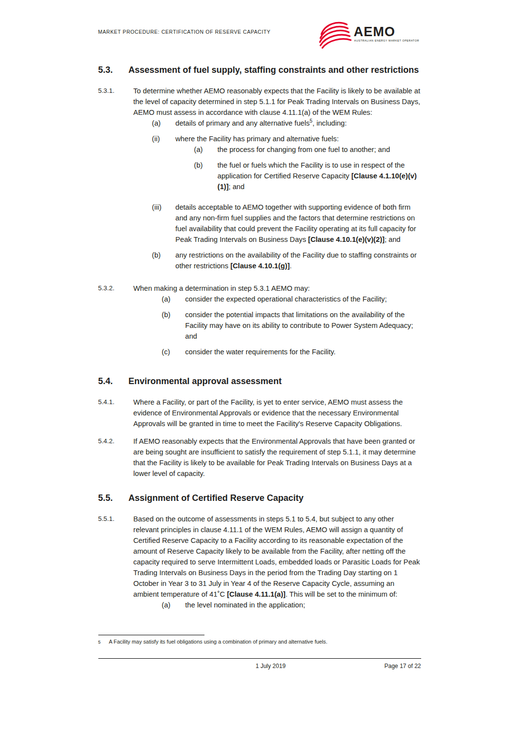Market Procedure: Certification of Reserve Capacity
AEMO AUSTRALIAN ENERGY MARKET OPERATOR
5.3. Assessment of fuel supply, staffing constraints and other restrictions
5.3.1.
To determine whether AEMO reasonably expects that the Facility is likely to be available at the level of capacity determined in step 5.1.1 for Peak Trading Intervals on Business Days, AEMO must assess in accordance with clause 4.11.1(a) of the WEM Rules:
(a)
details of primary and any alternative fuels5, including:
(ii)
where the Facility has primary and alternative fuels:
(a)
the process for changing from one fuel to another; and
(b)
the fuel or fuels which the Facility is to use in respect of the application for Certified Reserve Capacity [Clause 4.1.10(e)(v)(1)]; and
(iii)
details acceptable to AEMO together with supporting evidence of both firm and any non-firm fuel supplies and the factors that determine restrictions on fuel availability that could prevent the Facility operating at its full capacity for Peak Trading Intervals on Business Days [Clause 4.10.1(e)(v)(2)]; and
(b)
any restrictions on the availability of the Facility due to staffing constraints or other restrictions [Clause 4.10.1(g)].
5.3.2.
When making a determination in step 5.3.1 AEMO may:
(a)
consider the expected operational characteristics of the Facility;
(b)
consider the potential impacts that limitations on the availability of the Facility may have on its ability to contribute to Power System Adequacy; and
(c)
consider the water requirements for the Facility.
5.4. Environmental approval assessment
5.4.1.
Where a Facility, or part of the Facility, is yet to enter service, AEMO must assess the evidence of Environmental Approvals or evidence that the necessary Environmental Approvals will be granted in time to meet the Facility's Reserve Capacity Obligations.
5.4.2.
If AEMO reasonably expects that the Environmental Approvals that have been granted or are being sought are insufficient to satisfy the requirement of step 5.1.1, it may determine that the Facility is likely to be available for Peak Trading Intervals on Business Days at a lower level of capacity.
5.5. Assignment of Certified Reserve Capacity
5.5.1.
Based on the outcome of assessments in steps 5.1 to 5.4, but subject to any other relevant principles in clause 4.11.1 of the WEM Rules, AEMO will assign a quantity of Certified Reserve Capacity to a Facility according to its reasonable expectation of the amount of Reserve Capacity likely to be available from the Facility, after netting off the capacity required to serve Intermittent Loads, embedded loads or Parasitic Loads for Peak Trading Intervals on Business Days in the period from the Trading Day starting on 1 October in Year 3 to 31 July in Year 4 of the Reserve Capacity Cycle, assuming an ambient temperature of 41˚C [Clause 4.11.1(a)]. This will be set to the minimum of:
(a)
the level nominated in the application;
5
A Facility may satisfy its fuel obligations using a combination of primary and alternative fuels.
1 July 2019
Page 17 of 22